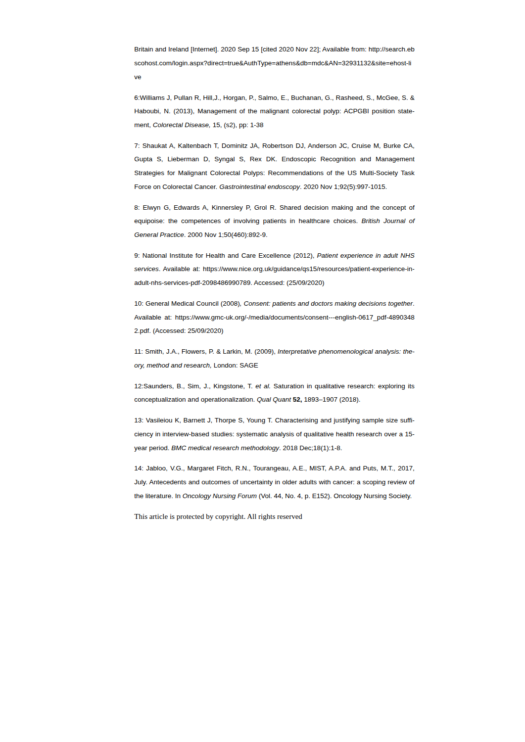Accepted Article
Britain and Ireland [Internet]. 2020 Sep 15 [cited 2020 Nov 22]; Available from: http://search.ebscohost.com/login.aspx?direct=true&AuthType=athens&db=mdc&AN=32931132&site=ehost-live
6:Williams J, Pullan R, Hill,J., Horgan, P., Salmo, E., Buchanan, G., Rasheed, S., McGee, S. & Haboubi, N. (2013), Management of the malignant colorectal polyp: ACPGBI position statement, Colorectal Disease, 15, (s2), pp: 1-38
7: Shaukat A, Kaltenbach T, Dominitz JA, Robertson DJ, Anderson JC, Cruise M, Burke CA, Gupta S, Lieberman D, Syngal S, Rex DK. Endoscopic Recognition and Management Strategies for Malignant Colorectal Polyps: Recommendations of the US Multi-Society Task Force on Colorectal Cancer. Gastrointestinal endoscopy. 2020 Nov 1;92(5):997-1015.
8: Elwyn G, Edwards A, Kinnersley P, Grol R. Shared decision making and the concept of equipoise: the competences of involving patients in healthcare choices. British Journal of General Practice. 2000 Nov 1;50(460):892-9.
9: National Institute for Health and Care Excellence (2012), Patient experience in adult NHS services. Available at: https://www.nice.org.uk/guidance/qs15/resources/patient-experience-in-adult-nhs-services-pdf-2098486990789. Accessed: (25/09/2020)
10: General Medical Council (2008), Consent: patients and doctors making decisions together. Available at: https://www.gmc-uk.org/-/media/documents/consent---english-0617_pdf-48903482.pdf. (Accessed: 25/09/2020)
11: Smith, J.A., Flowers, P. & Larkin, M. (2009), Interpretative phenomenological analysis: theory, method and research, London: SAGE
12:Saunders, B., Sim, J., Kingstone, T. et al. Saturation in qualitative research: exploring its conceptualization and operationalization. Qual Quant 52, 1893–1907 (2018).
13: Vasileiou K, Barnett J, Thorpe S, Young T. Characterising and justifying sample size sufficiency in interview-based studies: systematic analysis of qualitative health research over a 15-year period. BMC medical research methodology. 2018 Dec;18(1):1-8.
14: Jabloo, V.G., Margaret Fitch, R.N., Tourangeau, A.E., MIST, A.P.A. and Puts, M.T., 2017, July. Antecedents and outcomes of uncertainty in older adults with cancer: a scoping review of the literature. In Oncology Nursing Forum (Vol. 44, No. 4, p. E152). Oncology Nursing Society.
This article is protected by copyright. All rights reserved